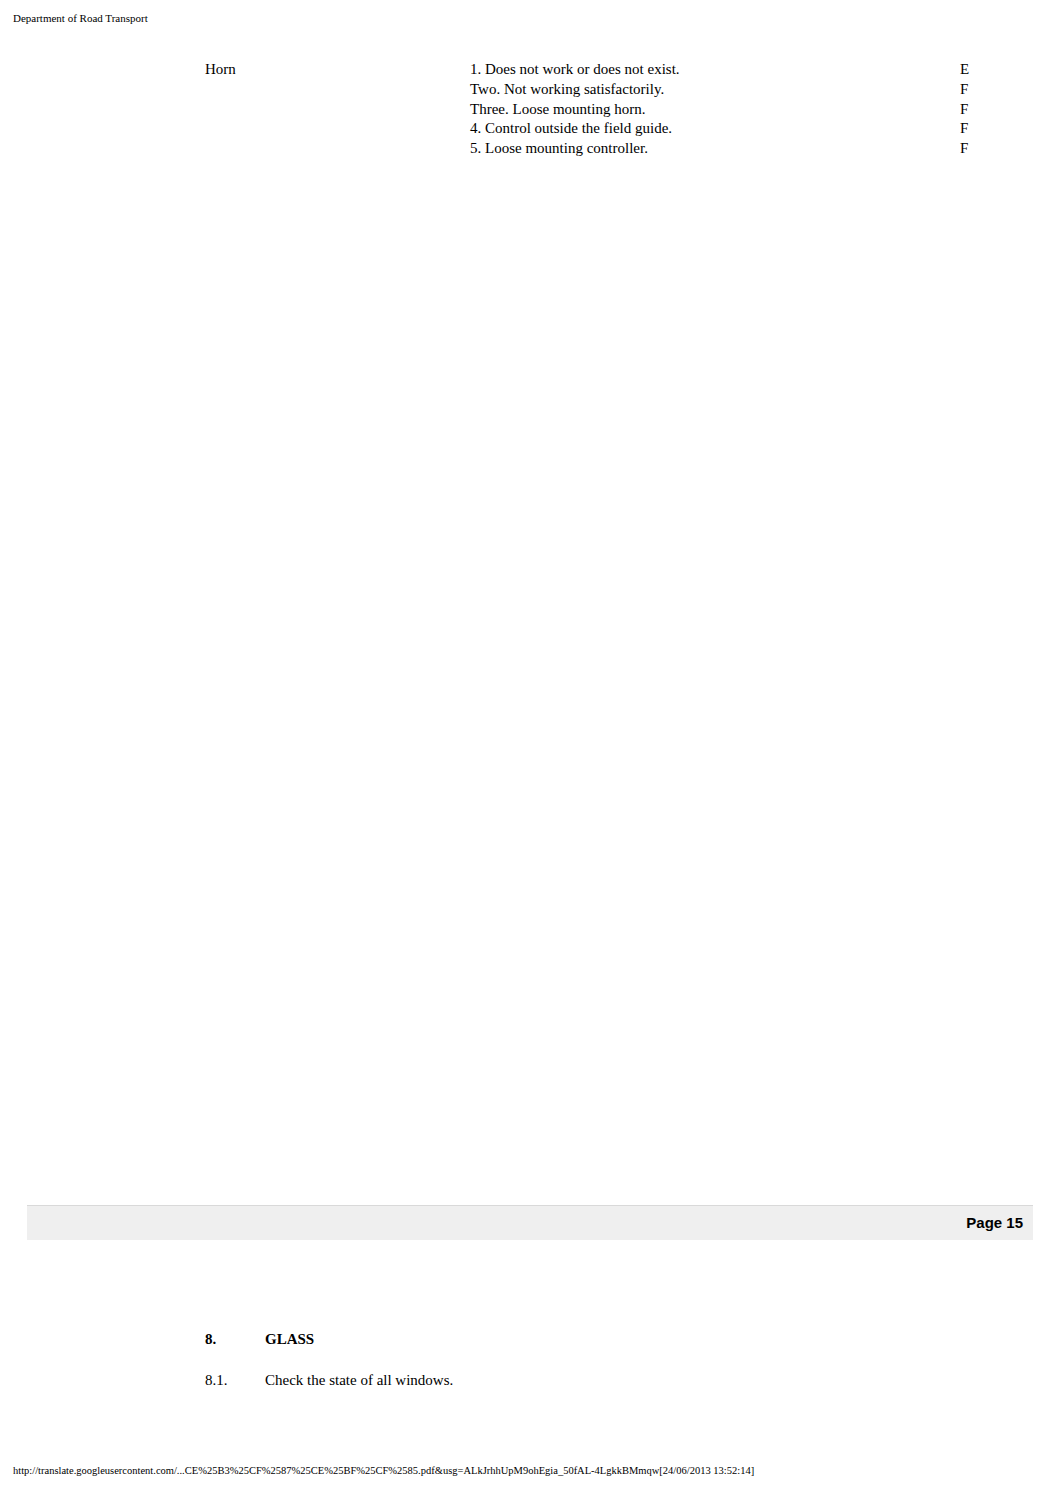Department of Road Transport
| Horn | 1. Does not work or does not exist. | E |
| | Two. Not working satisfactorily. | F |
| | Three. Loose mounting horn. | F |
| | 4. Control outside the field guide. | F |
| | 5. Loose mounting controller. | F |
Page 15
8. GLASS
8.1. Check the state of all windows.
http://translate.googleusercontent.com/...CE%25B3%25CF%2587%25CE%25BF%25CF%2585.pdf&usg=ALkJrhhUpM9ohEgia_50fAL-4LgkkBMmqw[24/06/2013 13:52:14]